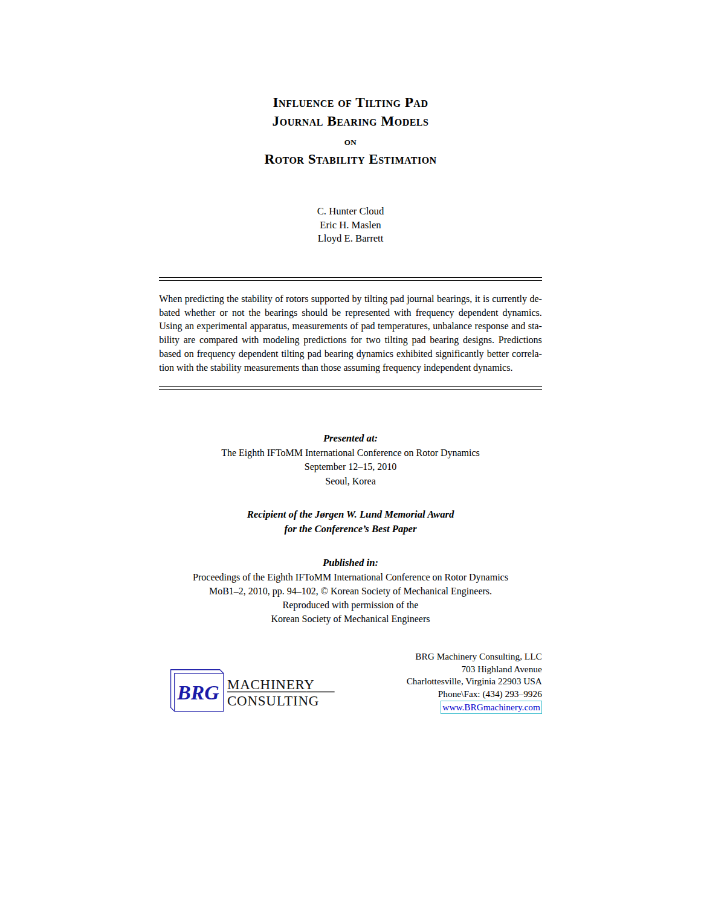Influence of Tilting Pad
Journal Bearing Models
on
Rotor Stability Estimation
C. Hunter Cloud
Eric H. Maslen
Lloyd E. Barrett
When predicting the stability of rotors supported by tilting pad journal bearings, it is currently debated whether or not the bearings should be represented with frequency dependent dynamics. Using an experimental apparatus, measurements of pad temperatures, unbalance response and stability are compared with modeling predictions for two tilting pad bearing designs. Predictions based on frequency dependent tilting pad bearing dynamics exhibited significantly better correlation with the stability measurements than those assuming frequency independent dynamics.
Presented at:
The Eighth IFToMM International Conference on Rotor Dynamics
September 12–15, 2010
Seoul, Korea
Recipient of the Jørgen W. Lund Memorial Award
for the Conference’s Best Paper
Published in:
Proceedings of the Eighth IFToMM International Conference on Rotor Dynamics
MoB1–2, 2010, pp. 94–102, © Korean Society of Mechanical Engineers.
Reproduced with permission of the
Korean Society of Mechanical Engineers
BRG MACHINERY CONSULTING
BRG Machinery Consulting, LLC
703 Highland Avenue
Charlottesville, Virginia 22903 USA
Phone\Fax: (434) 293–9926
www.BRGmachinery.com